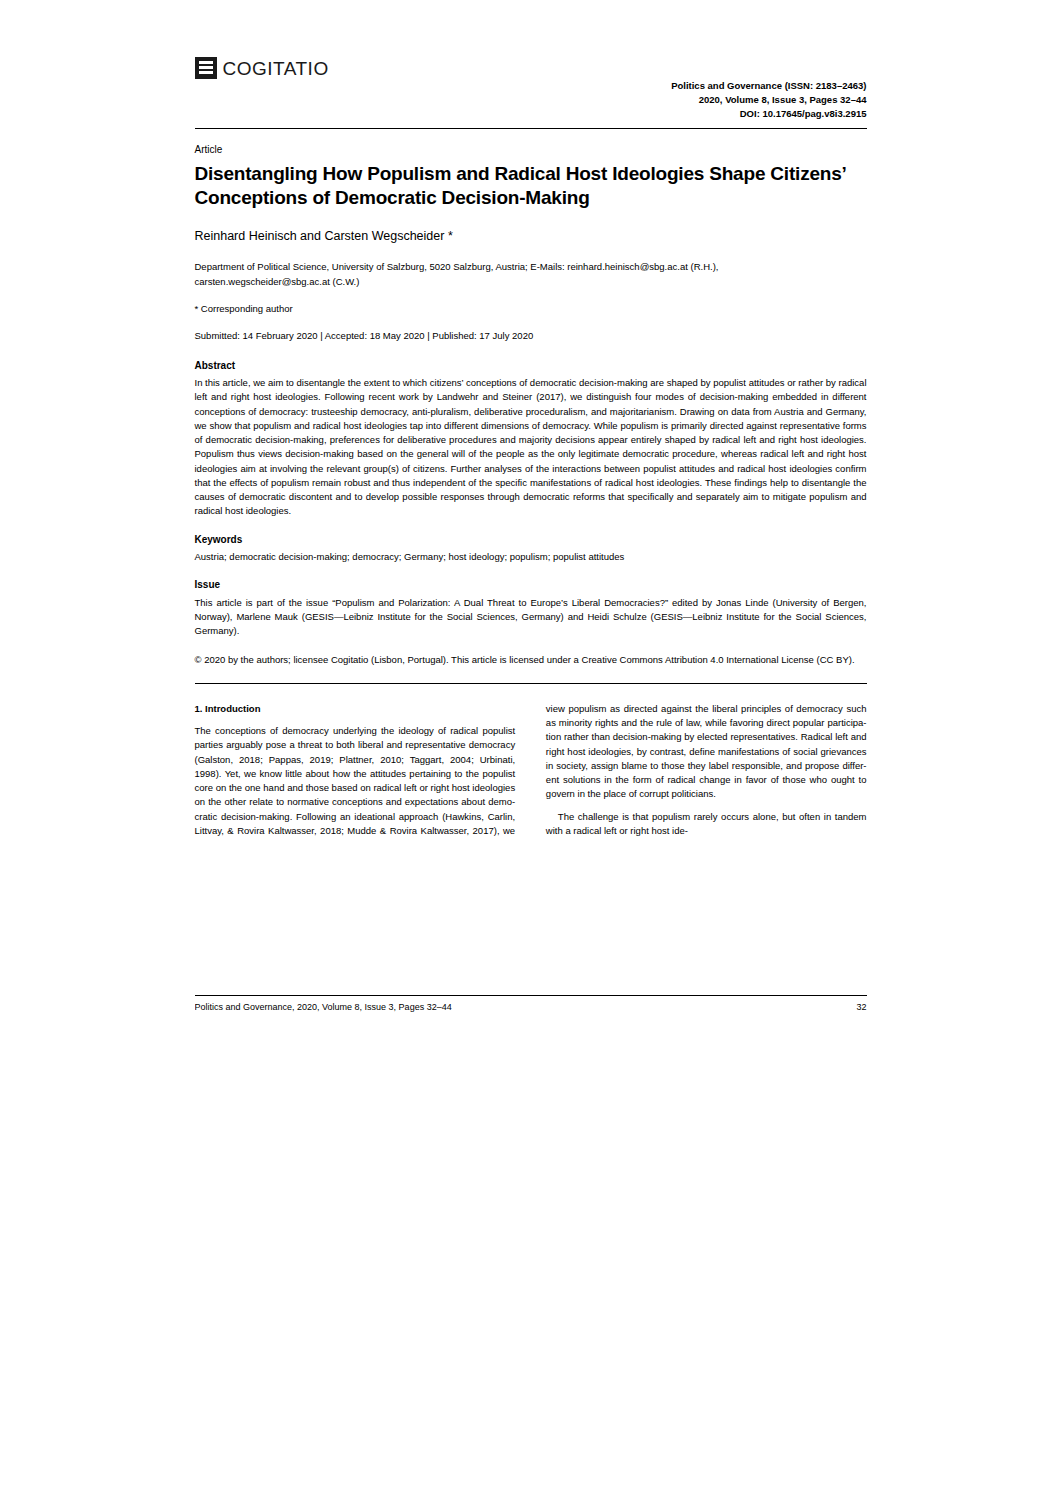COGITATIO
Politics and Governance (ISSN: 2183–2463) 2020, Volume 8, Issue 3, Pages 32–44 DOI: 10.17645/pag.v8i3.2915
Article
Disentangling How Populism and Radical Host Ideologies Shape Citizens’ Conceptions of Democratic Decision-Making
Reinhard Heinisch and Carsten Wegscheider *
Department of Political Science, University of Salzburg, 5020 Salzburg, Austria; E-Mails: reinhard.heinisch@sbg.ac.at (R.H.),
carsten.wegscheider@sbg.ac.at (C.W.)
* Corresponding author
Submitted: 14 February 2020 | Accepted: 18 May 2020 | Published: 17 July 2020
Abstract
In this article, we aim to disentangle the extent to which citizens’ conceptions of democratic decision-making are shaped by populist attitudes or rather by radical left and right host ideologies. Following recent work by Landwehr and Steiner (2017), we distinguish four modes of decision-making embedded in different conceptions of democracy: trusteeship democracy, anti-pluralism, deliberative proceduralism, and majoritarianism. Drawing on data from Austria and Germany, we show that populism and radical host ideologies tap into different dimensions of democracy. While populism is primarily directed against representative forms of democratic decision-making, preferences for deliberative procedures and majority decisions appear entirely shaped by radical left and right host ideologies. Populism thus views decision-making based on the general will of the people as the only legitimate democratic procedure, whereas radical left and right host ideologies aim at involving the relevant group(s) of citizens. Further analyses of the interactions between populist attitudes and radical host ideologies confirm that the effects of populism remain robust and thus independent of the specific manifestations of radical host ideologies. These findings help to disentangle the causes of democratic discontent and to develop possible responses through democratic reforms that specifically and separately aim to mitigate populism and radical host ideologies.
Keywords
Austria; democratic decision-making; democracy; Germany; host ideology; populism; populist attitudes
Issue
This article is part of the issue “Populism and Polarization: A Dual Threat to Europe’s Liberal Democracies?” edited by Jonas Linde (University of Bergen, Norway), Marlene Mauk (GESIS—Leibniz Institute for the Social Sciences, Germany) and Heidi Schulze (GESIS—Leibniz Institute for the Social Sciences, Germany).
© 2020 by the authors; licensee Cogitatio (Lisbon, Portugal). This article is licensed under a Creative Commons Attribution 4.0 International License (CC BY).
1. Introduction
The conceptions of democracy underlying the ideology of radical populist parties arguably pose a threat to both liberal and representative democracy (Galston, 2018; Pappas, 2019; Plattner, 2010; Taggart, 2004; Urbinati, 1998). Yet, we know little about how the attitudes pertaining to the populist core on the one hand and those based on radical left or right host ideologies on the other relate to normative conceptions and expectations about democratic decision-making. Following an ideational approach (Hawkins, Carlin, Littvay, & Rovira Kaltwasser, 2018; Mudde & Rovira Kaltwasser, 2017), we view populism as directed against the liberal principles of democracy such as minority rights and the rule of law, while favoring direct popular participation rather than decision-making by elected representatives. Radical left and right host ideologies, by contrast, define manifestations of social grievances in society, assign blame to those they label responsible, and propose different solutions in the form of radical change in favor of those who ought to govern in the place of corrupt politicians.
The challenge is that populism rarely occurs alone, but often in tandem with a radical left or right host ide-
Politics and Governance, 2020, Volume 8, Issue 3, Pages 32–44 32